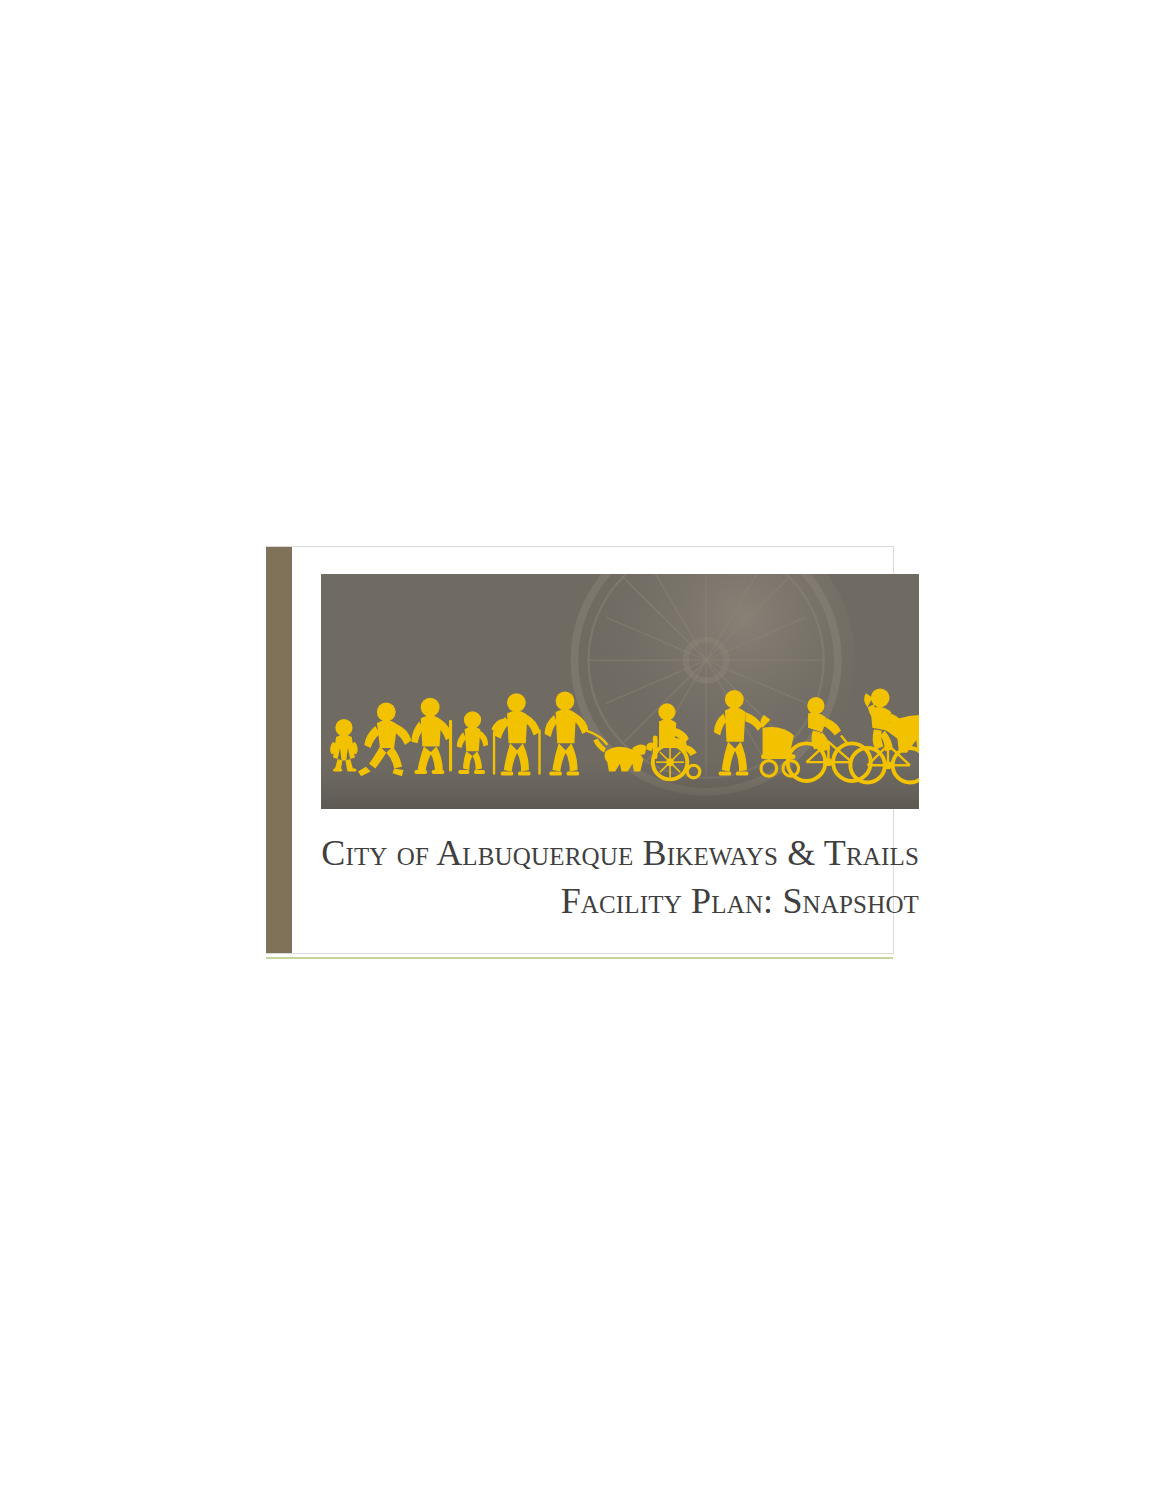City of Albuquerque Bikeways & Trails
Facility Plan: Snapshot